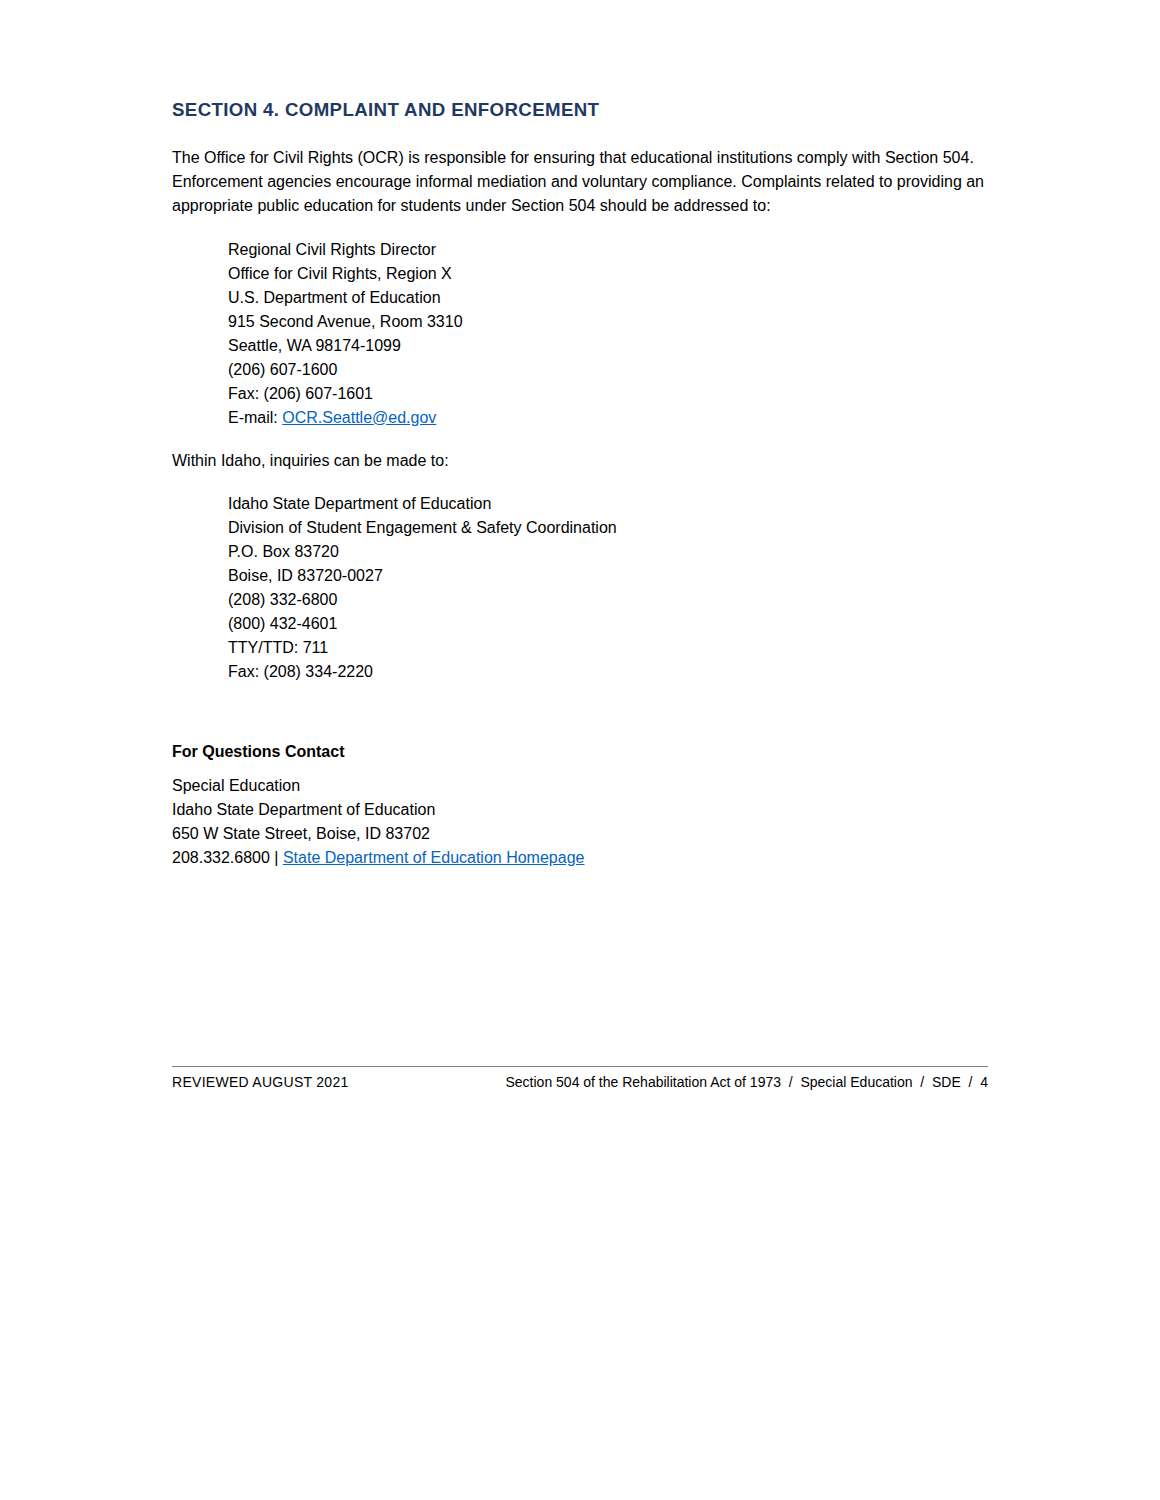SECTION 4. COMPLAINT AND ENFORCEMENT
The Office for Civil Rights (OCR) is responsible for ensuring that educational institutions comply with Section 504. Enforcement agencies encourage informal mediation and voluntary compliance. Complaints related to providing an appropriate public education for students under Section 504 should be addressed to:
Regional Civil Rights Director
Office for Civil Rights, Region X
U.S. Department of Education
915 Second Avenue, Room 3310
Seattle, WA 98174-1099
(206) 607-1600
Fax: (206) 607-1601
E-mail: OCR.Seattle@ed.gov
Within Idaho, inquiries can be made to:
Idaho State Department of Education
Division of Student Engagement & Safety Coordination
P.O. Box 83720
Boise, ID 83720-0027
(208) 332-6800
(800) 432-4601
TTY/TTD: 711
Fax: (208) 334-2220
For Questions Contact
Special Education
Idaho State Department of Education
650 W State Street, Boise, ID 83702
208.332.6800 | State Department of Education Homepage
Reviewed August 2021 Section 504 of the Rehabilitation Act of 1973 / Special Education / SDE / 4